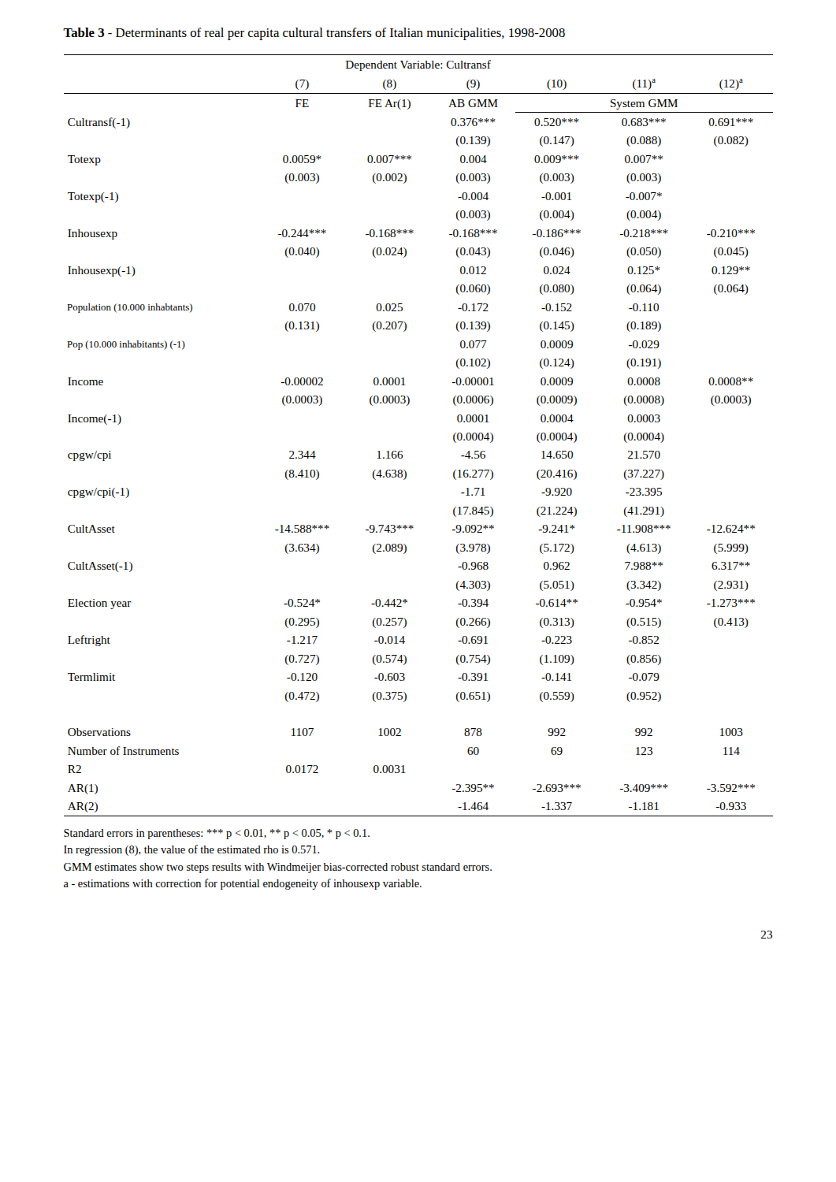Table 3 - Determinants of real per capita cultural transfers of Italian municipalities, 1998-2008
| Dependent Variable: Cultransf |
| | (7) | (8) | (9) | (10) | (11) a | (12) a |
| | FE | FE Ar(1) | AB GMM | System GMM |
| Cultransf(-1) | | | 0.376*** | 0.520*** | 0.683*** | 0.691*** |
| | | | (0.139) | (0.147) | (0.088) | (0.082) |
| Totexp | 0.0059* | 0.007*** | 0.004 | 0.009*** | 0.007** | |
| | (0.003) | (0.002) | (0.003) | (0.003) | (0.003) | |
| Totexp(-1) | | | -0.004 | -0.001 | -0.007* | |
| | | | (0.003) | (0.004) | (0.004) | |
| Inhousexp | -0.244*** | -0.168*** | -0.168*** | -0.186*** | -0.218*** | -0.210*** |
| | (0.040) | (0.024) | (0.043) | (0.046) | (0.050) | (0.045) |
| Inhousexp(-1) | | | 0.012 | 0.024 | 0.125* | 0.129** |
| | | | (0.060) | (0.080) | (0.064) | (0.064) |
| Population (10.000 inhabtants) | 0.070 | 0.025 | -0.172 | -0.152 | -0.110 | |
| | (0.131) | (0.207) | (0.139) | (0.145) | (0.189) | |
| Pop (10.000 inhabitants) (-1) | | | 0.077 | 0.0009 | -0.029 | |
| | | | (0.102) | (0.124) | (0.191) | |
| Income | -0.00002 | 0.0001 | -0.00001 | 0.0009 | 0.0008 | 0.0008** |
| | (0.0003) | (0.0003) | (0.0006) | (0.0009) | (0.0008) | (0.0003) |
| Income(-1) | | | 0.0001 | 0.0004 | 0.0003 | |
| | | | (0.0004) | (0.0004) | (0.0004) | |
| cpgw/cpi | 2.344 | 1.166 | -4.56 | 14.650 | 21.570 | |
| | (8.410) | (4.638) | (16.277) | (20.416) | (37.227) | |
| cpgw/cpi(-1) | | | -1.71 | -9.920 | -23.395 | |
| | | | (17.845) | (21.224) | (41.291) | |
| CultAsset | -14.588*** | -9.743*** | -9.092** | -9.241* | -11.908*** | -12.624** |
| | (3.634) | (2.089) | (3.978) | (5.172) | (4.613) | (5.999) |
| CultAsset(-1) | | | -0.968 | 0.962 | 7.988** | 6.317** |
| | | | (4.303) | (5.051) | (3.342) | (2.931) |
| Election year | -0.524* | -0.442* | -0.394 | -0.614** | -0.954* | -1.273*** |
| | (0.295) | (0.257) | (0.266) | (0.313) | (0.515) | (0.413) |
| Leftright | -1.217 | -0.014 | -0.691 | -0.223 | -0.852 | |
| | (0.727) | (0.574) | (0.754) | (1.109) | (0.856) | |
| Termlimit | -0.120 | -0.603 | -0.391 | -0.141 | -0.079 | |
| | (0.472) | (0.375) | (0.651) | (0.559) | (0.952) | |
| Observations | 1107 | 1002 | 878 | 992 | 992 | 1003 |
| Number of Instruments | | | 60 | 69 | 123 | 114 |
| R2 | 0.0172 | 0.0031 | | | | |
| AR(1) | | | -2.395** | -2.693*** | -3.409*** | -3.592*** |
| AR(2) | | | -1.464 | -1.337 | -1.181 | -0.933 |
Standard errors in parentheses: *** p < 0.01, ** p < 0.05, * p < 0.1.
In regression (8), the value of the estimated rho is 0.571.
GMM estimates show two steps results with Windmeijer bias-corrected robust standard errors.
a - estimations with correction for potential endogeneity of inhousexp variable.
23